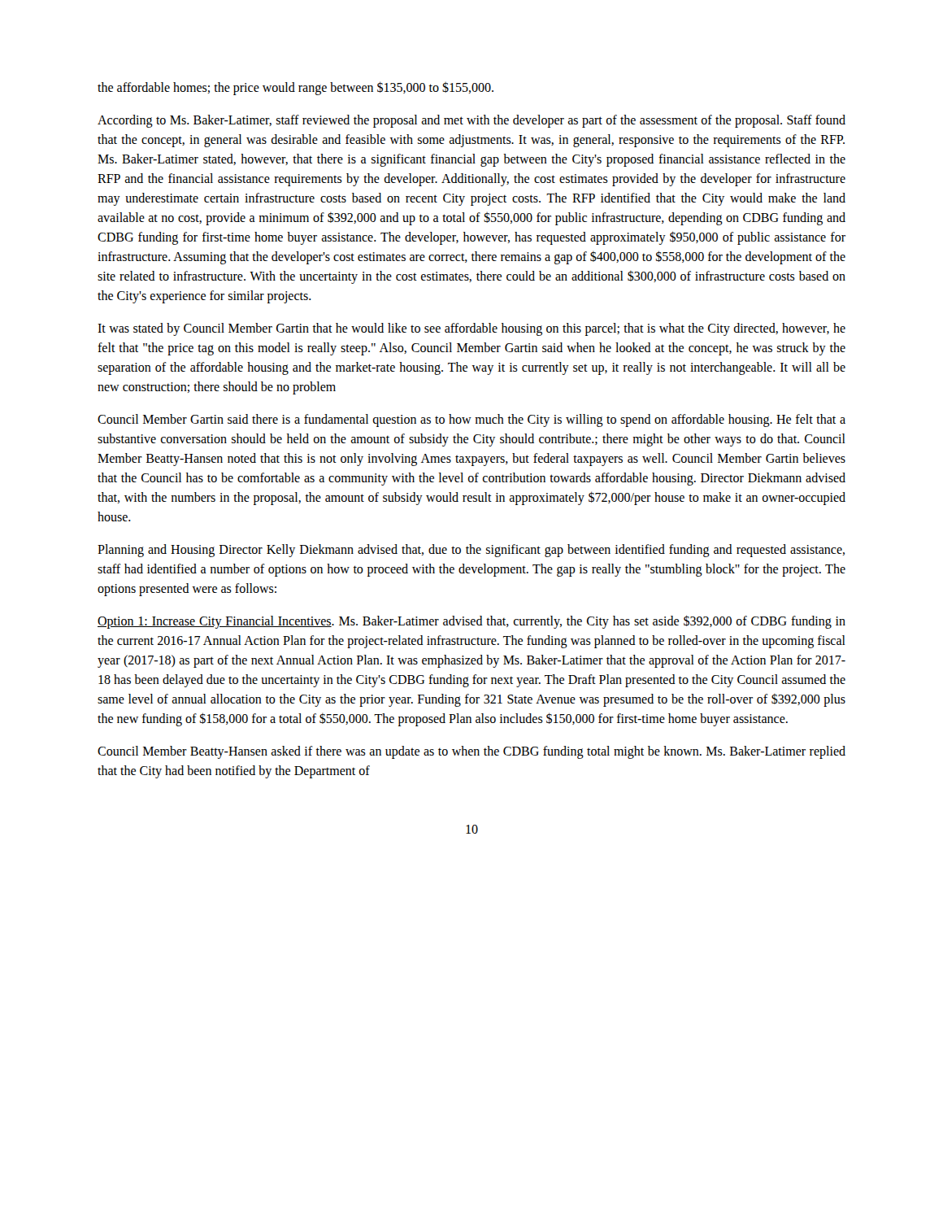the affordable homes; the price would range between $135,000 to $155,000.
According to Ms. Baker-Latimer, staff reviewed the proposal and met with the developer as part of the assessment of the proposal. Staff found that the concept, in general was desirable and feasible with some adjustments. It was, in general, responsive to the requirements of the RFP. Ms. Baker-Latimer stated, however, that there is a significant financial gap between the City's proposed financial assistance reflected in the RFP and the financial assistance requirements by the developer. Additionally, the cost estimates provided by the developer for infrastructure may underestimate certain infrastructure costs based on recent City project costs. The RFP identified that the City would make the land available at no cost, provide a minimum of $392,000 and up to a total of $550,000 for public infrastructure, depending on CDBG funding and CDBG funding for first-time home buyer assistance. The developer, however, has requested approximately $950,000 of public assistance for infrastructure. Assuming that the developer's cost estimates are correct, there remains a gap of $400,000 to $558,000 for the development of the site related to infrastructure. With the uncertainty in the cost estimates, there could be an additional $300,000 of infrastructure costs based on the City's experience for similar projects.
It was stated by Council Member Gartin that he would like to see affordable housing on this parcel; that is what the City directed, however, he felt that "the price tag on this model is really steep." Also, Council Member Gartin said when he looked at the concept, he was struck by the separation of the affordable housing and the market-rate housing. The way it is currently set up, it really is not interchangeable. It will all be new construction; there should be no problem
Council Member Gartin said there is a fundamental question as to how much the City is willing to spend on affordable housing. He felt that a substantive conversation should be held on the amount of subsidy the City should contribute.; there might be other ways to do that. Council Member Beatty-Hansen noted that this is not only involving Ames taxpayers, but federal taxpayers as well. Council Member Gartin believes that the Council has to be comfortable as a community with the level of contribution towards affordable housing. Director Diekmann advised that, with the numbers in the proposal, the amount of subsidy would result in approximately $72,000/per house to make it an owner-occupied house.
Planning and Housing Director Kelly Diekmann advised that, due to the significant gap between identified funding and requested assistance, staff had identified a number of options on how to proceed with the development. The gap is really the "stumbling block" for the project. The options presented were as follows:
Option 1: Increase City Financial Incentives. Ms. Baker-Latimer advised that, currently, the City has set aside $392,000 of CDBG funding in the current 2016-17 Annual Action Plan for the project-related infrastructure. The funding was planned to be rolled-over in the upcoming fiscal year (2017-18) as part of the next Annual Action Plan. It was emphasized by Ms. Baker-Latimer that the approval of the Action Plan for 2017-18 has been delayed due to the uncertainty in the City's CDBG funding for next year. The Draft Plan presented to the City Council assumed the same level of annual allocation to the City as the prior year. Funding for 321 State Avenue was presumed to be the roll-over of $392,000 plus the new funding of $158,000 for a total of $550,000. The proposed Plan also includes $150,000 for first-time home buyer assistance.
Council Member Beatty-Hansen asked if there was an update as to when the CDBG funding total might be known. Ms. Baker-Latimer replied that the City had been notified by the Department of
10